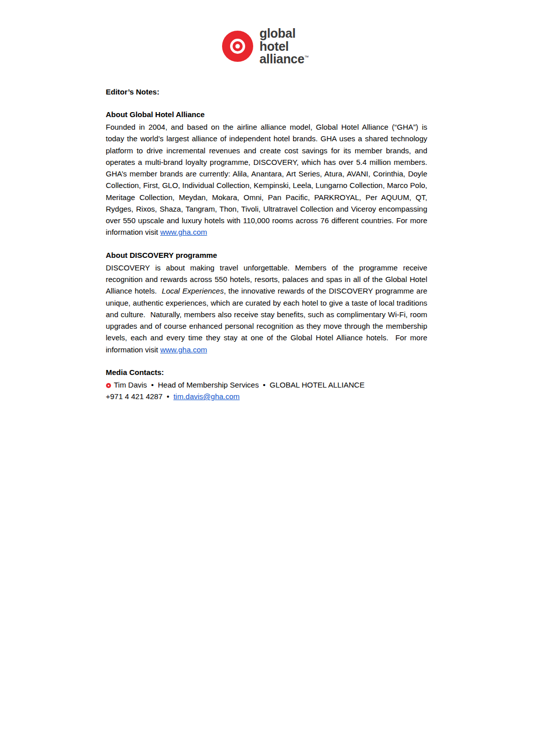global
hotel
alliance™
Editor’s Notes:
About Global Hotel Alliance
Founded in 2004, and based on the airline alliance model, Global Hotel Alliance (“GHA”) is today the world’s largest alliance of independent hotel brands. GHA uses a shared technology platform to drive incremental revenues and create cost savings for its member brands, and operates a multi-brand loyalty programme, DISCOVERY, which has over 5.4 million members. GHA’s member brands are currently: Alila, Anantara, Art Series, Atura, AVANI, Corinthia, Doyle Collection, First, GLO, Individual Collection, Kempinski, Leela, Lungarno Collection, Marco Polo, Meritage Collection, Meydan, Mokara, Omni, Pan Pacific, PARKROYAL, Per AQUUM, QT, Rydges, Rixos, Shaza, Tangram, Thon, Tivoli, Ultratravel Collection and Viceroy encompassing over 550 upscale and luxury hotels with 110,000 rooms across 76 different countries. For more information visit www.gha.com
About DISCOVERY programme
DISCOVERY is about making travel unforgettable. Members of the programme receive recognition and rewards across 550 hotels, resorts, palaces and spas in all of the Global Hotel Alliance hotels. Local Experiences, the innovative rewards of the DISCOVERY programme are unique, authentic experiences, which are curated by each hotel to give a taste of local traditions and culture. Naturally, members also receive stay benefits, such as complimentary Wi-Fi, room upgrades and of course enhanced personal recognition as they move through the membership levels, each and every time they stay at one of the Global Hotel Alliance hotels. For more information visit www.gha.com
Media Contacts:
Tim Davis • Head of Membership Services • GLOBAL HOTEL ALLIANCE
+971 4 421 4287 • tim.davis@gha.com